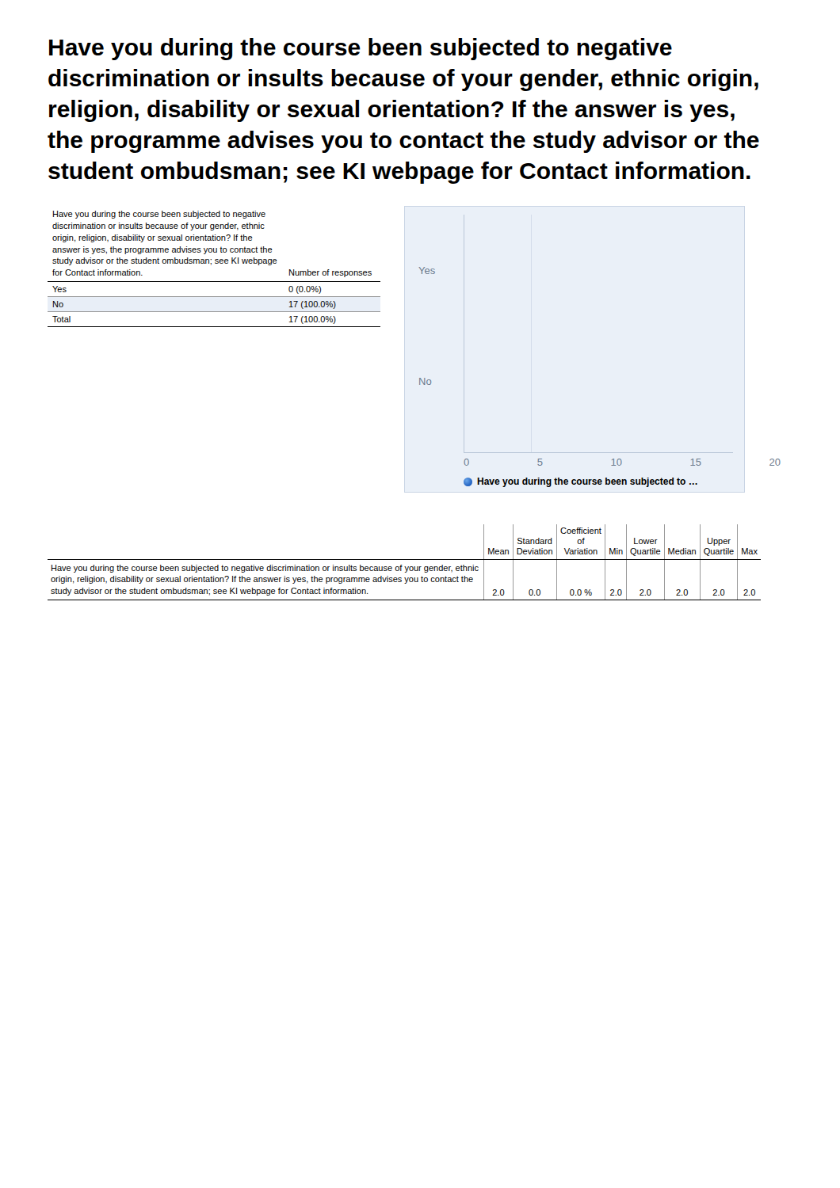Have you during the course been subjected to negative discrimination or insults because of your gender, ethnic origin, religion, disability or sexual orientation? If the answer is yes, the programme advises you to contact the study advisor or the student ombudsman; see KI webpage for Contact information.
| Have you during the course been subjected to negative discrimination or insults because of your gender, ethnic origin, religion, disability or sexual orientation? If the answer is yes, the programme advises you to contact the study advisor or the student ombudsman; see KI webpage for Contact information. | Number of responses |
| --- | --- |
| Yes | 0 (0.0%) |
| No | 17 (100.0%) |
| Total | 17 (100.0%) |
Yes
No
05101520
Have you during the course been subjected to …
| | Mean | Standard Deviation | Coefficient of Variation | Min | Lower Quartile | Median | Upper Quartile | Max |
| --- | --- | --- | --- | --- | --- | --- | --- | --- |
| Have you during the course been subjected to negative discrimination or insults because of your gender, ethnic origin, religion, disability or sexual orientation? If the answer is yes, the programme advises you to contact the study advisor or the student ombudsman; see KI webpage for Contact information. | 2.0 | 0.0 | 0.0 % | 2.0 | 2.0 | 2.0 | 2.0 | 2.0 |